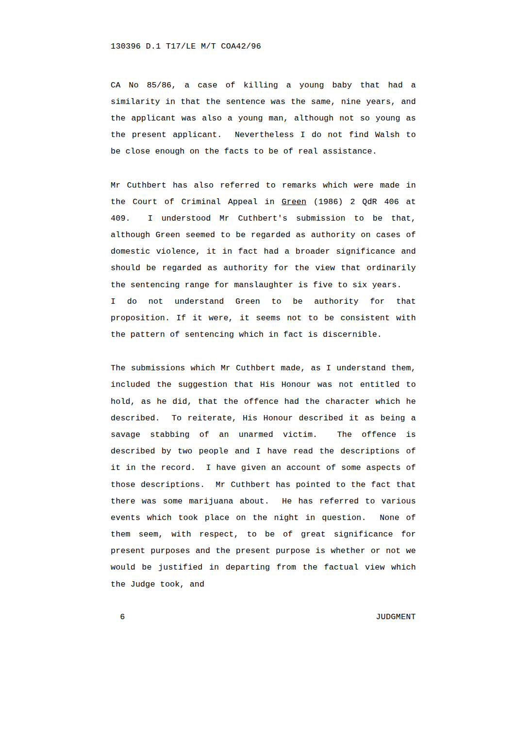130396 D.1 T17/LE M/T COA42/96
CA No 85/86, a case of killing a young baby that had a similarity in that the sentence was the same, nine years, and the applicant was also a young man, although not so young as the present applicant. Nevertheless I do not find Walsh to be close enough on the facts to be of real assistance.
Mr Cuthbert has also referred to remarks which were made in the Court of Criminal Appeal in Green (1986) 2 QdR 406 at 409. I understood Mr Cuthbert's submission to be that, although Green seemed to be regarded as authority on cases of domestic violence, it in fact had a broader significance and should be regarded as authority for the view that ordinarily the sentencing range for manslaughter is five to six years.
I do not understand Green to be authority for that proposition. If it were, it seems not to be consistent with the pattern of sentencing which in fact is discernible.
The submissions which Mr Cuthbert made, as I understand them, included the suggestion that His Honour was not entitled to hold, as he did, that the offence had the character which he described. To reiterate, His Honour described it as being a savage stabbing of an unarmed victim. The offence is described by two people and I have read the descriptions of it in the record. I have given an account of some aspects of those descriptions. Mr Cuthbert has pointed to the fact that there was some marijuana about. He has referred to various events which took place on the night in question. None of them seem, with respect, to be of great significance for present purposes and the present purpose is whether or not we would be justified in departing from the factual view which the Judge took, and
6 JUDGMENT